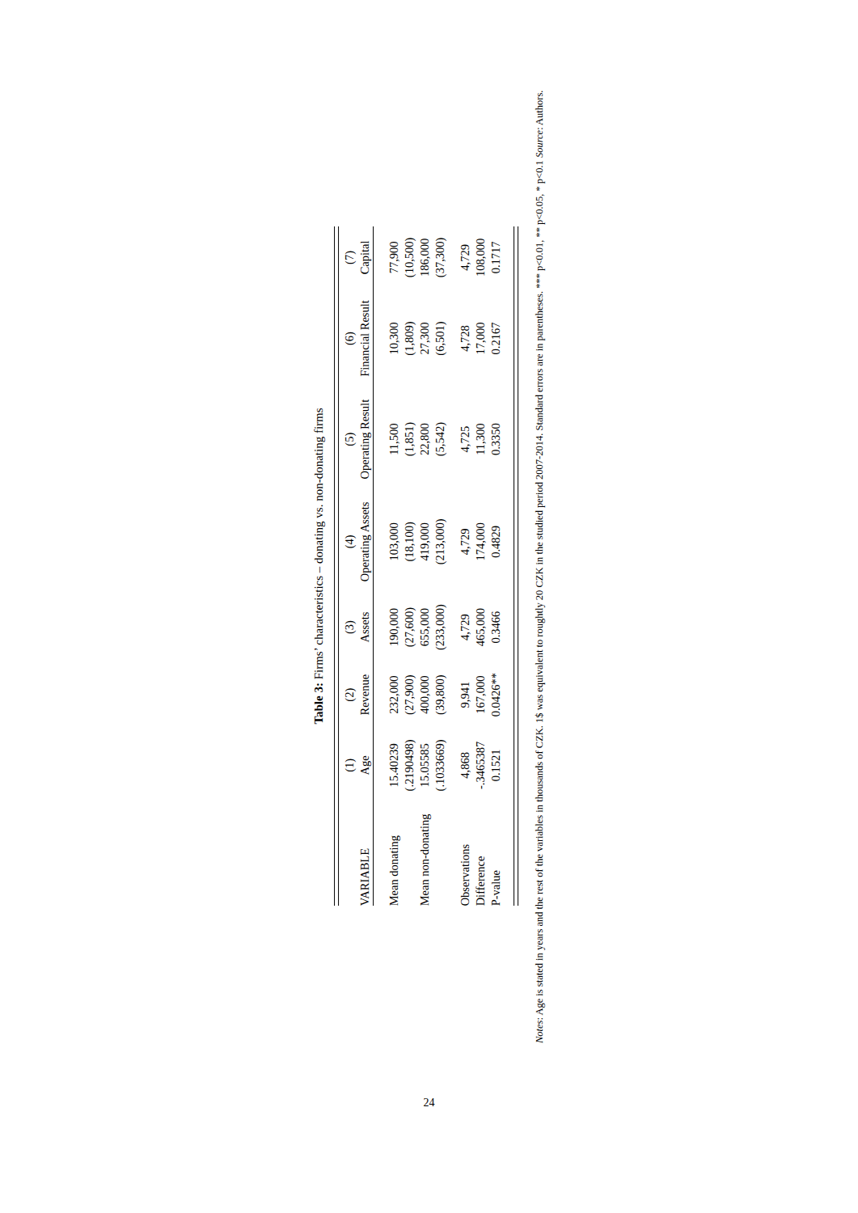Table 3: Firms’ characteristics – donating vs. non-donating firms
| | (1) | (2) | (3) | (4) | (5) | (6) | (7) |
| VARIABLE | Age | Revenue | Assets | Operating Assets | Operating Result | Financial Result | Capital |
| Mean donating | 15.40239 | 232,000 | 190,000 | 103,000 | 11,500 | 10,300 | 77,900 |
| | (.2190498) | (27,900) | (27,600) | (18,100) | (1,851) | (1,809) | (10,500) |
| Mean non-donating | 15.05585 | 400,000 | 655,000 | 419,000 | 22,800 | 27,300 | 186,000 |
| | (.1033669) | (39,800) | (233,000) | (213,000) | (5,542) | (6,501) | (37,300) |
| Observations | 4,868 | 9,941 | 4,729 | 4,729 | 4,725 | 4,728 | 4,729 |
| Difference | -.3465387 | 167,000 | 465,000 | 174,000 | 11,300 | 17,000 | 108,000 |
| P-value | 0.1521 | 0.0426** | 0.3466 | 0.4829 | 0.3350 | 0.2167 | 0.1717 |
Notes: Age is stated in years and the rest of the variables in thousands of CZK. 1$ was equivalent to roughtly 20 CZK in the studied period 2007-2014. Standard errors are in parentheses. *** p<0.01, ** p<0.05, * p<0.1 Source: Authors.
24